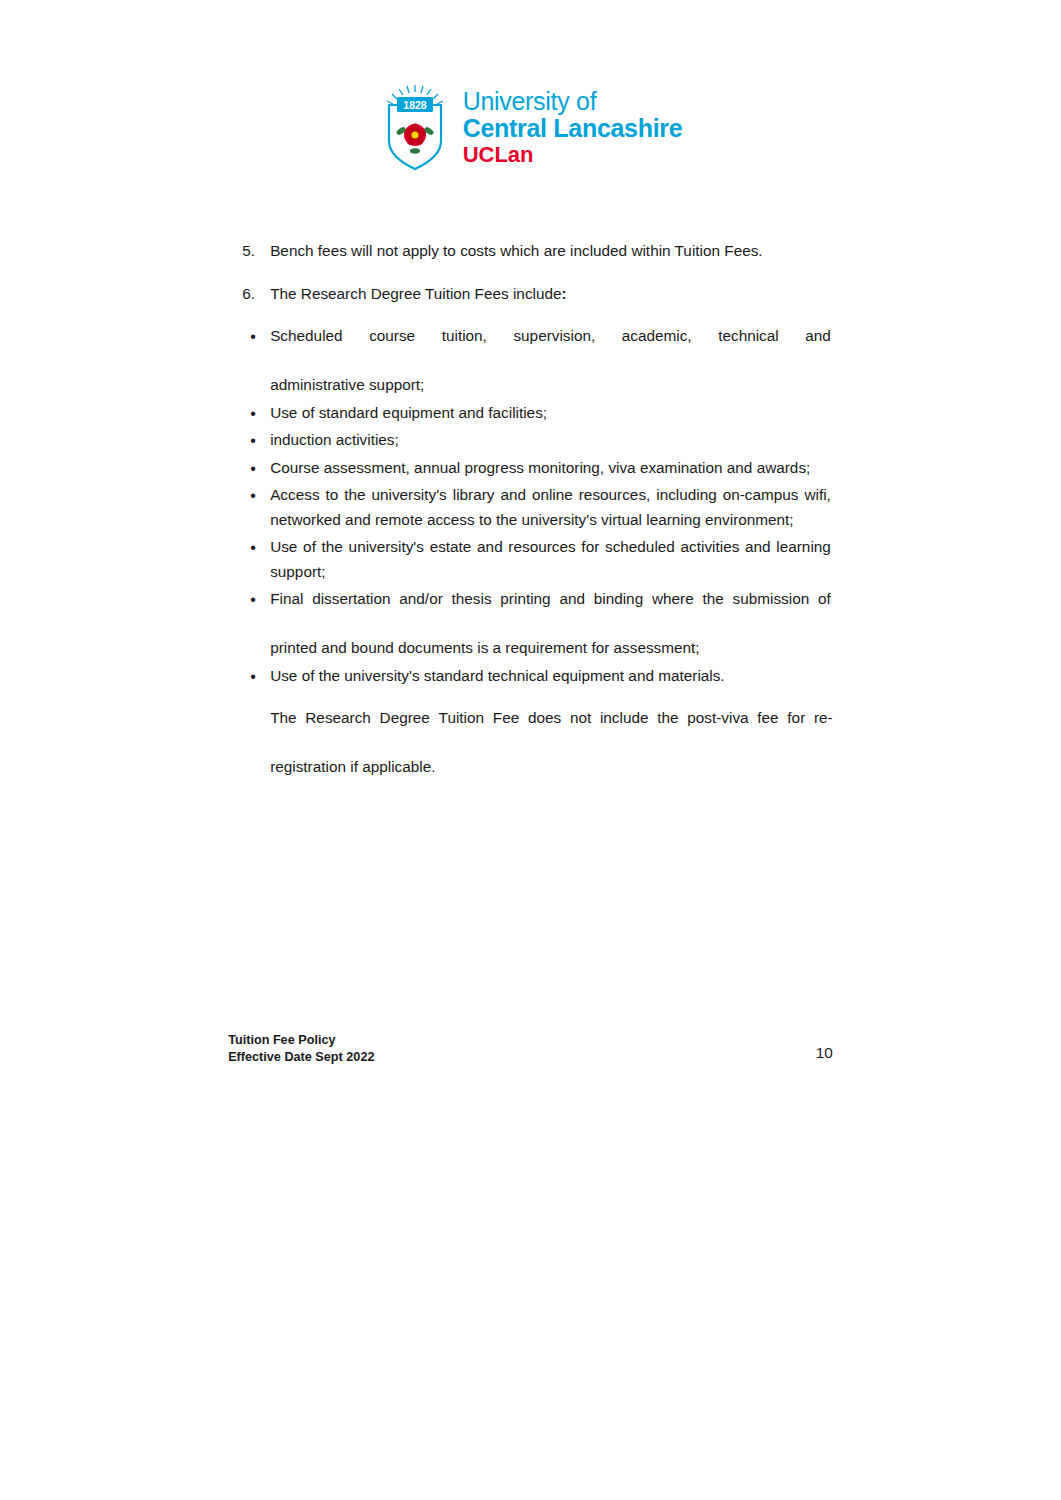1828
University of Central Lancashire UCLan
Bench fees will not apply to costs which are included within Tuition Fees.
The Research Degree Tuition Fees include:
Scheduled course tuition, supervision, academic, technical and
administrative support;
Use of standard equipment and facilities;
induction activities;
Course assessment, annual progress monitoring, viva examination and awards;
Access to the university's library and online resources, including on-campus wifi, networked and remote access to the university's virtual learning environment;
Use of the university's estate and resources for scheduled activities and learning support;
Final dissertation and/or thesis printing and binding where the submission of
printed and bound documents is a requirement for assessment;
Use of the university's standard technical equipment and materials.
The Research Degree Tuition Fee does not include the post-viva fee for re-
registration if applicable.
Tuition Fee Policy
Effective Date Sept 2022
10